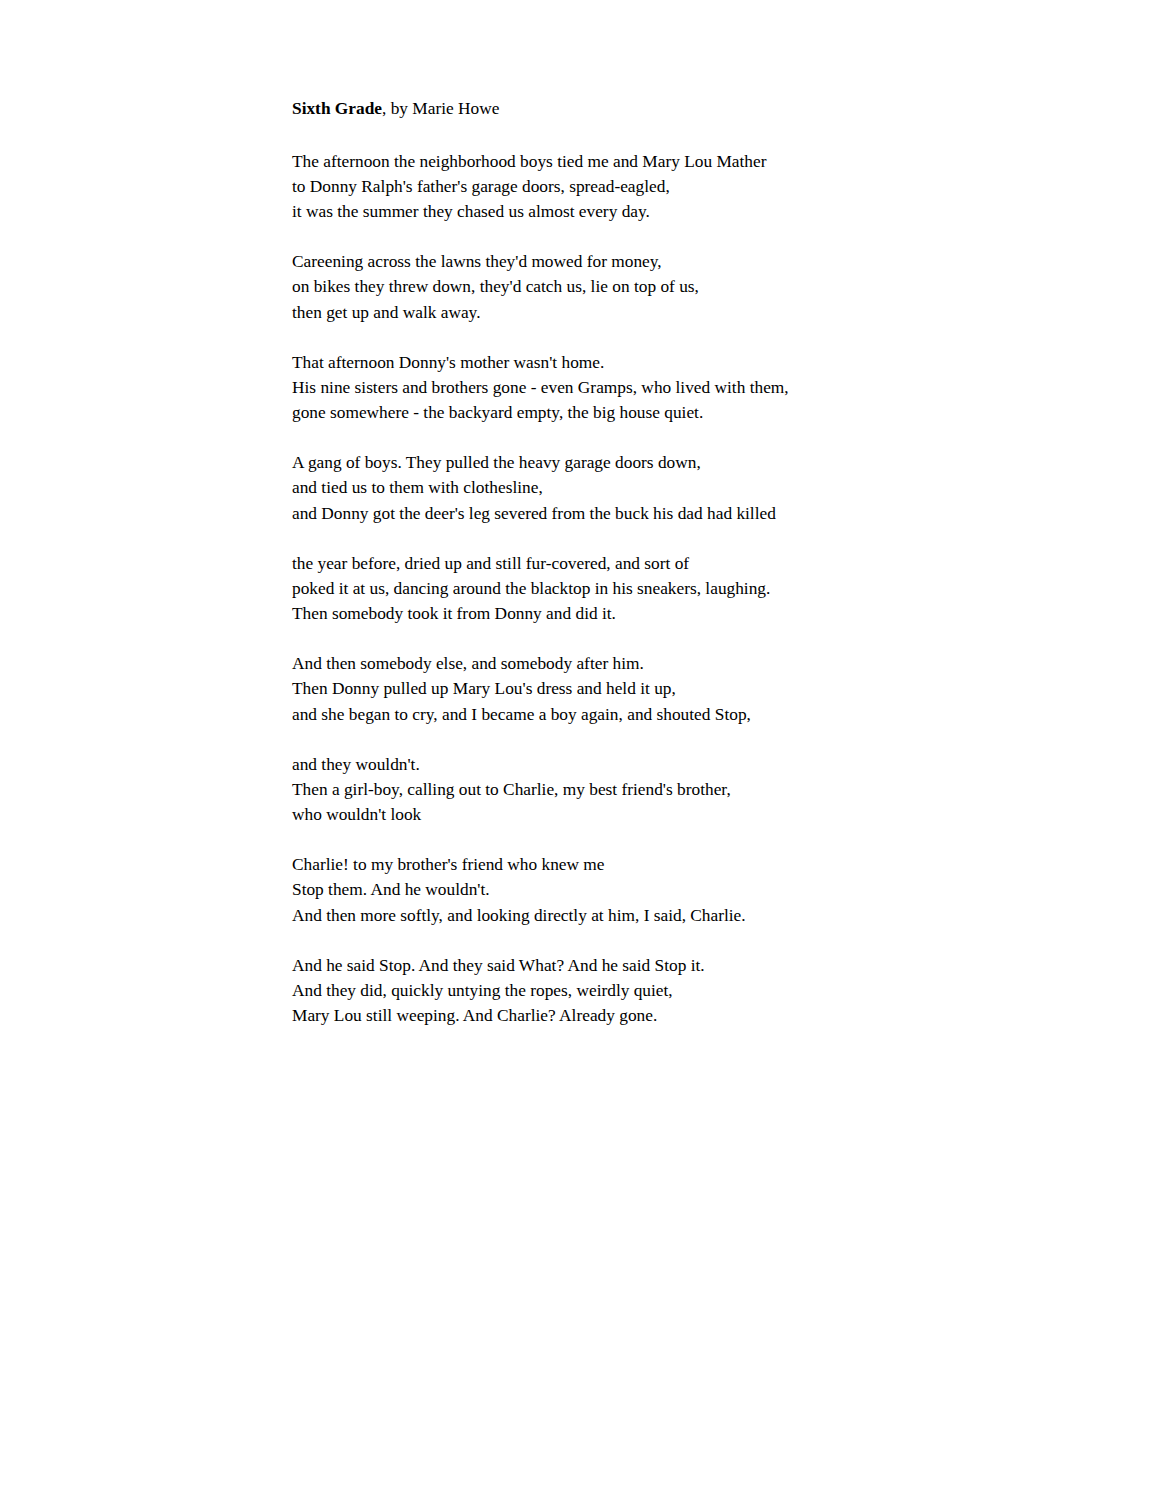Sixth Grade, by Marie Howe
The afternoon the neighborhood boys tied me and Mary Lou Mather
to Donny Ralph's father's garage doors, spread-eagled,
it was the summer they chased us almost every day.
Careening across the lawns they'd mowed for money,
on bikes they threw down, they'd catch us, lie on top of us,
then get up and walk away.
That afternoon Donny's mother wasn't home.
His nine sisters and brothers gone - even Gramps, who lived with them,
gone somewhere - the backyard empty, the big house quiet.
A gang of boys. They pulled the heavy garage doors down,
and tied us to them with clothesline,
and Donny got the deer's leg severed from the buck his dad had killed
the year before, dried up and still fur-covered, and sort of
poked it at us, dancing around the blacktop in his sneakers, laughing.
Then somebody took it from Donny and did it.
And then somebody else, and somebody after him.
Then Donny pulled up Mary Lou's dress and held it up,
and she began to cry, and I became a boy again, and shouted Stop,
and they wouldn't.
Then a girl-boy, calling out to Charlie, my best friend's brother,
who wouldn't look
Charlie! to my brother's friend who knew me
Stop them. And he wouldn't.
And then more softly, and looking directly at him, I said, Charlie.
And he said Stop. And they said What? And he said Stop it.
And they did, quickly untying the ropes, weirdly quiet,
Mary Lou still weeping. And Charlie? Already gone.